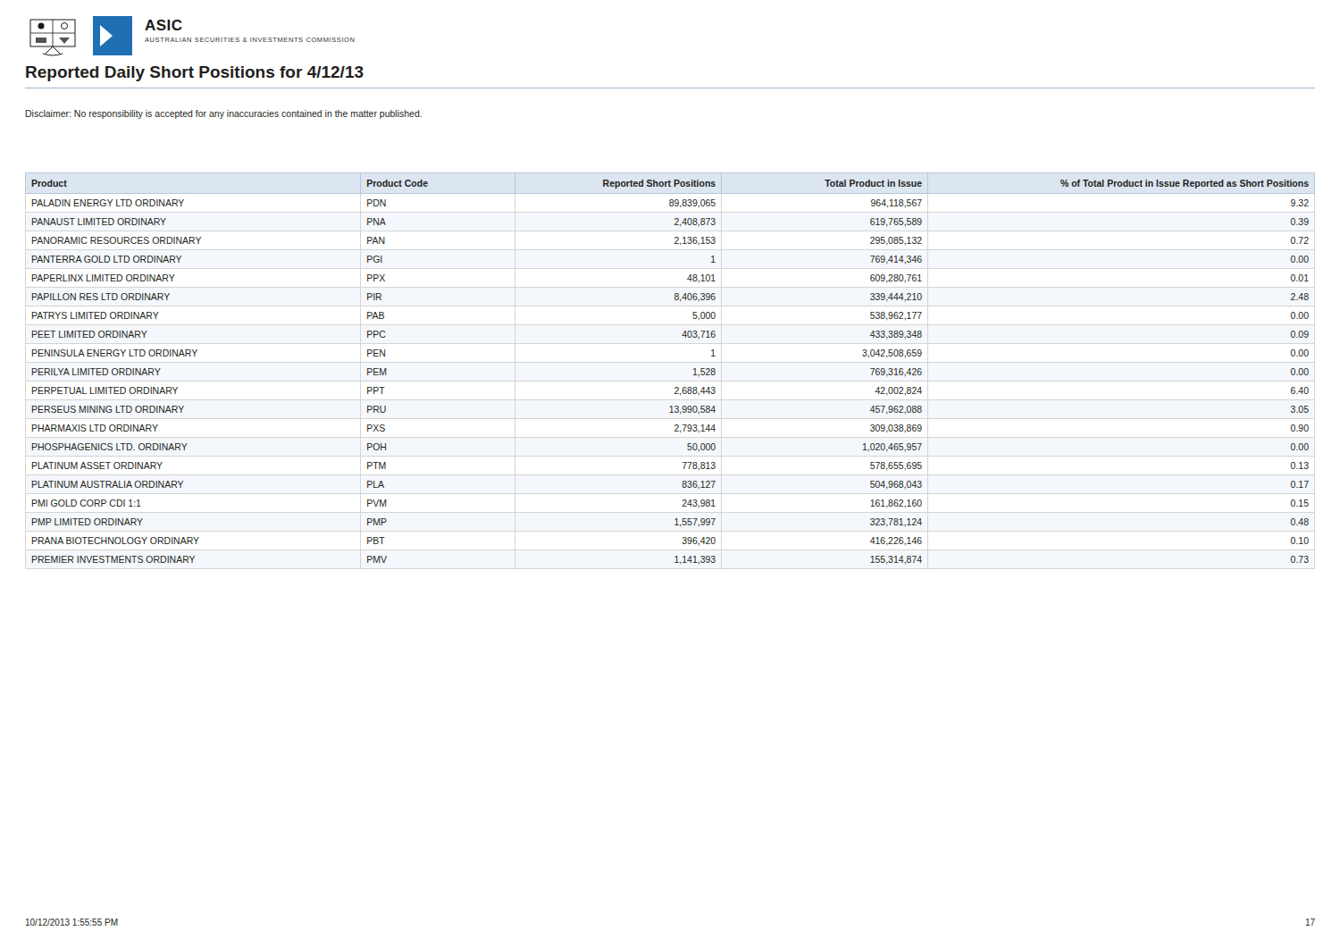ASIC
Australian Securities & Investments Commission
Reported Daily Short Positions for 4/12/13
Disclaimer: No responsibility is accepted for any inaccuracies contained in the matter published.
| Product | Product Code | Reported Short Positions | Total Product in Issue | % of Total Product in Issue Reported as Short Positions |
| --- | --- | --- | --- | --- |
| PALADIN ENERGY LTD ORDINARY | PDN | 89,839,065 | 964,118,567 | 9.32 |
| PANAUST LIMITED ORDINARY | PNA | 2,408,873 | 619,765,589 | 0.39 |
| PANORAMIC RESOURCES ORDINARY | PAN | 2,136,153 | 295,085,132 | 0.72 |
| PANTERRA GOLD LTD ORDINARY | PGI | 1 | 769,414,346 | 0.00 |
| PAPERLINX LIMITED ORDINARY | PPX | 48,101 | 609,280,761 | 0.01 |
| PAPILLON RES LTD ORDINARY | PIR | 8,406,396 | 339,444,210 | 2.48 |
| PATRYS LIMITED ORDINARY | PAB | 5,000 | 538,962,177 | 0.00 |
| PEET LIMITED ORDINARY | PPC | 403,716 | 433,389,348 | 0.09 |
| PENINSULA ENERGY LTD ORDINARY | PEN | 1 | 3,042,508,659 | 0.00 |
| PERILYA LIMITED ORDINARY | PEM | 1,528 | 769,316,426 | 0.00 |
| PERPETUAL LIMITED ORDINARY | PPT | 2,688,443 | 42,002,824 | 6.40 |
| PERSEUS MINING LTD ORDINARY | PRU | 13,990,584 | 457,962,088 | 3.05 |
| PHARMAXIS LTD ORDINARY | PXS | 2,793,144 | 309,038,869 | 0.90 |
| PHOSPHAGENICS LTD. ORDINARY | POH | 50,000 | 1,020,465,957 | 0.00 |
| PLATINUM ASSET ORDINARY | PTM | 778,813 | 578,655,695 | 0.13 |
| PLATINUM AUSTRALIA ORDINARY | PLA | 836,127 | 504,968,043 | 0.17 |
| PMI GOLD CORP CDI 1:1 | PVM | 243,981 | 161,862,160 | 0.15 |
| PMP LIMITED ORDINARY | PMP | 1,557,997 | 323,781,124 | 0.48 |
| PRANA BIOTECHNOLOGY ORDINARY | PBT | 396,420 | 416,226,146 | 0.10 |
| PREMIER INVESTMENTS ORDINARY | PMV | 1,141,393 | 155,314,874 | 0.73 |
10/12/2013 1:55:55 PM
17